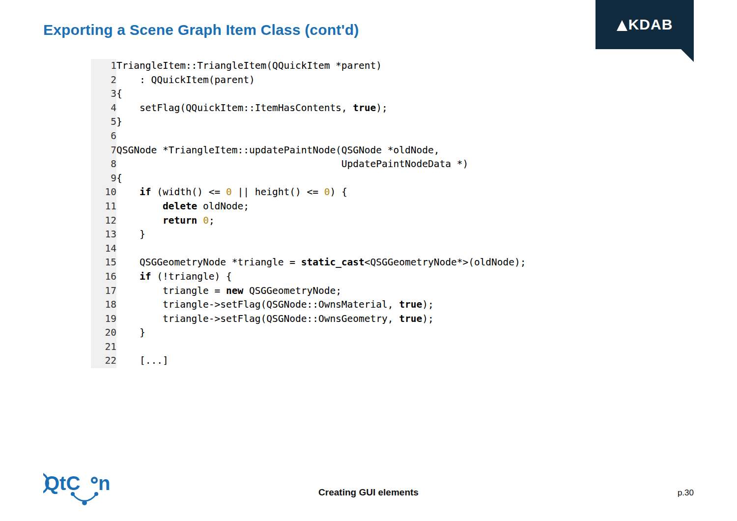Exporting a Scene Graph Item Class (cont'd)
KDAB

| 1 | TriangleItem::TriangleItem(QQuickItem *parent) |
| 2 | : QQuickItem(parent) |
| 3 | { |
| 4 | setFlag(QQuickItem::ItemHasContents, true ); |
| 5 | } |
| 6 | |
| 7 | QSGNode *TriangleItem::updatePaintNode(QSGNode *oldNode, |
| 8 | UpdatePaintNodeData *) |
| 9 | { |
| 10 | if (width() <= 0 // height() <= 0 ) { |
| 11 | delete oldNode; |
| 12 | return 0 ; |
| 13 | } |
| 14 | |
| 15 | QSGGeometryNode *triangle = static_cast <QSGGeometryNode*>(oldNode); |
| 16 | if (!triangle) { |
| 17 | triangle = new QSGGeometryNode; |
| 18 | triangle->setFlag(QSGNode::OwnsMaterial, true ); |
| 19 | triangle->setFlag(QSGNode::OwnsGeometry, true ); |
| 20 | } |
| 21 | |
| 22 | [...] |
QtC n
Creating GUI elements
p.30